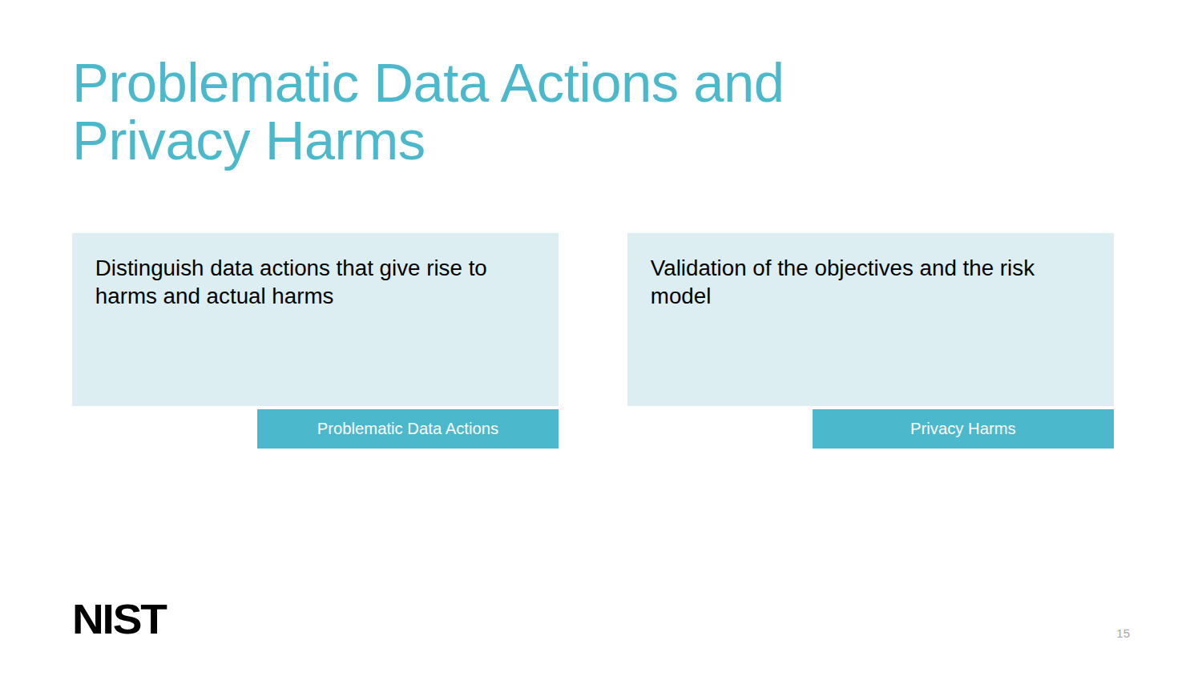Problematic Data Actions and Privacy Harms
Distinguish data actions that give rise to harms and actual harms
Problematic Data Actions
Validation of the objectives and the risk model
Privacy Harms
NIST
15